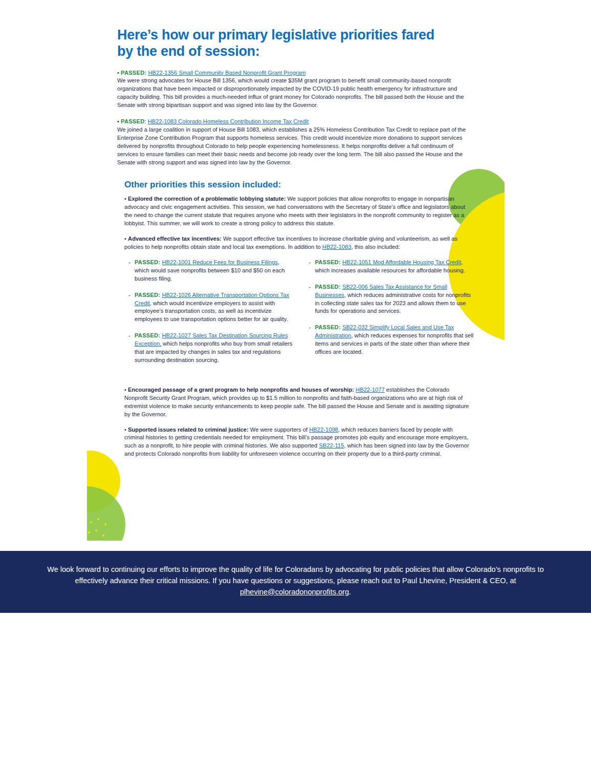Here’s how our primary legislative priorities fared
by the end of session:
• PASSED: HB22-1356 Small Community Based Nonprofit Grant Program
We were strong advocates for House Bill 1356, which would create $35M grant program to benefit small community-based nonprofit organizations that have been impacted or disproportionately impacted by the COVID-19 public health emergency for infrastructure and capacity building. This bill provides a much-needed influx of grant money for Colorado nonprofits. The bill passed both the House and the Senate with strong bipartisan support and was signed into law by the Governor.
• PASSED: HB22-1083 Colorado Homeless Contribution Income Tax Credit
We joined a large coalition in support of House Bill 1083, which establishes a 25% Homeless Contribution Tax Credit to replace part of the Enterprise Zone Contribution Program that supports homeless services. This credit would incentivize more donations to support services delivered by nonprofits throughout Colorado to help people experiencing homelessness. It helps nonprofits deliver a full continuum of services to ensure families can meet their basic needs and become job ready over the long term. The bill also passed the House and the Senate with strong support and was signed into law by the Governor.
Other priorities this session included:
• Explored the correction of a problematic lobbying statute: We support policies that allow nonprofits to engage in nonpartisan advocacy and civic engagement activities. This session, we had conversations with the Secretary of State’s office and legislators about the need to change the current statute that requires anyone who meets with their legislators in the nonprofit community to register as a lobbyist. This summer, we will work to create a strong policy to address this statute.
• Advanced effective tax incentives: We support effective tax incentives to increase charitable giving and volunteerism, as well as policies to help nonprofits obtain state and local tax exemptions. In addition to HB22-1083, this also included:
PASSED: HB22-1001 Reduce Fees for Business Filings, which would save nonprofits between $10 and $50 on each business filing.
PASSED: HB22-1026 Alternative Transportation Options Tax Credit, which would incentivize employers to assist with employee’s transportation costs, as well as incentivize employees to use transportation options better for air quality.
PASSED: HB22-1027 Sales Tax Destination Sourcing Rules Exception, which helps nonprofits who buy from small retailers that are impacted by changes in sales tax and regulations surrounding destination sourcing.
PASSED: HB22-1051 Mod Affordable Housing Tax Credit, which increases available resources for affordable housing.
PASSED: SB22-006 Sales Tax Assistance for Small Businesses, which reduces administrative costs for nonprofits in collecting state sales tax for 2023 and allows them to use funds for operations and services.
PASSED: SB22-032 Simplify Local Sales and Use Tax Administration, which reduces expenses for nonprofits that sell items and services in parts of the state other than where their offices are located.
• Encouraged passage of a grant program to help nonprofits and houses of worship: HB22-1077 establishes the Colorado Nonprofit Security Grant Program, which provides up to $1.5 million to nonprofits and faith-based organizations who are at high risk of extremist violence to make security enhancements to keep people safe. The bill passed the House and Senate and is awaiting signature by the Governor.
• Supported issues related to criminal justice: We were supporters of HB22-1098, which reduces barriers faced by people with criminal histories to getting credentials needed for employment. This bill’s passage promotes job equity and encourage more employers, such as a nonprofit, to hire people with criminal histories. We also supported SB22-115, which has been signed into law by the Governor and protects Colorado nonprofits from liability for unforeseen violence occurring on their property due to a third-party criminal.
We look forward to continuing our efforts to improve the quality of life for Coloradans by advocating for public policies that allow Colorado’s nonprofits to effectively advance their critical missions. If you have questions or suggestions, please reach out to Paul Lhevine, President & CEO, at plhevine@coloradononprofits.org.